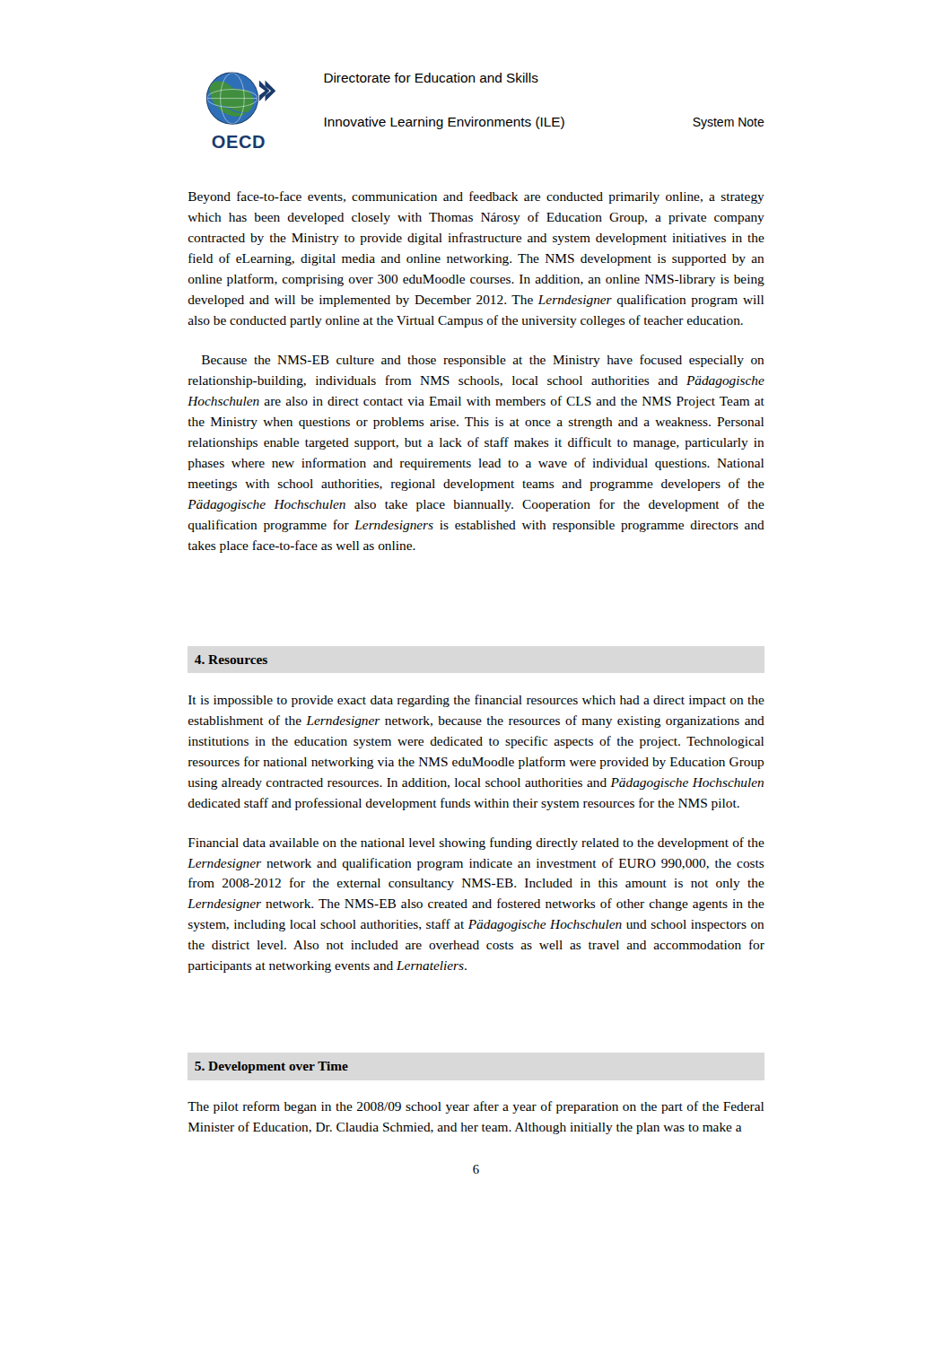OECD
Directorate for Education and Skills
Innovative Learning Environments (ILE) System Note
Beyond face-to-face events, communication and feedback are conducted primarily online, a strategy which has been developed closely with Thomas Nárosy of Education Group, a private company contracted by the Ministry to provide digital infrastructure and system development initiatives in the field of eLearning, digital media and online networking. The NMS development is supported by an online platform, comprising over 300 eduMoodle courses. In addition, an online NMS-library is being developed and will be implemented by December 2012. The Lerndesigner qualification program will also be conducted partly online at the Virtual Campus of the university colleges of teacher education.
Because the NMS-EB culture and those responsible at the Ministry have focused especially on relationship-building, individuals from NMS schools, local school authorities and Pädagogische Hochschulen are also in direct contact via Email with members of CLS and the NMS Project Team at the Ministry when questions or problems arise. This is at once a strength and a weakness. Personal relationships enable targeted support, but a lack of staff makes it difficult to manage, particularly in phases where new information and requirements lead to a wave of individual questions. National meetings with school authorities, regional development teams and programme developers of the Pädagogische Hochschulen also take place biannually. Cooperation for the development of the qualification programme for Lerndesigners is established with responsible programme directors and takes place face-to-face as well as online.
4. Resources
It is impossible to provide exact data regarding the financial resources which had a direct impact on the establishment of the Lerndesigner network, because the resources of many existing organizations and institutions in the education system were dedicated to specific aspects of the project. Technological resources for national networking via the NMS eduMoodle platform were provided by Education Group using already contracted resources. In addition, local school authorities and Pädagogische Hochschulen dedicated staff and professional development funds within their system resources for the NMS pilot.
Financial data available on the national level showing funding directly related to the development of the Lerndesigner network and qualification program indicate an investment of EURO 990,000, the costs from 2008-2012 for the external consultancy NMS-EB. Included in this amount is not only the Lerndesigner network. The NMS-EB also created and fostered networks of other change agents in the system, including local school authorities, staff at Pädagogische Hochschulen und school inspectors on the district level. Also not included are overhead costs as well as travel and accommodation for participants at networking events and Lernateliers.
5. Development over Time
The pilot reform began in the 2008/09 school year after a year of preparation on the part of the Federal Minister of Education, Dr. Claudia Schmied, and her team. Although initially the plan was to make a
6